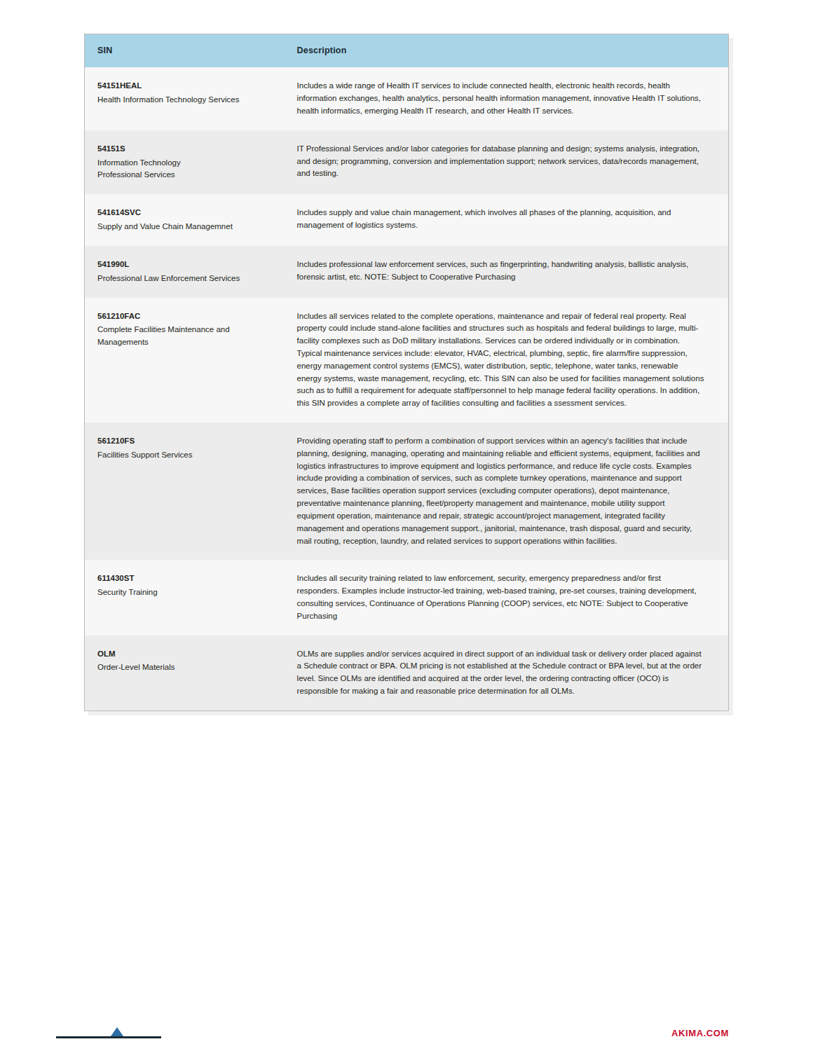| SIN | Description |
| --- | --- |
| 54151HEAL Health Information Technology Services | Includes a wide range of Health IT services to include connected health, electronic health records, health information exchanges, health analytics, personal health information management, innovative Health IT solutions, health informatics, emerging Health IT research, and other Health IT services. |
| 54151S Information Technology Professional Services | IT Professional Services and/or labor categories for database planning and design; systems analysis, integration, and design; programming, conversion and implementation support; network services, data/records management, and testing. |
| 541614SVC Supply and Value Chain Managemnet | Includes supply and value chain management, which involves all phases of the planning, acquisition, and management of logistics systems. |
| 541990L Professional Law Enforcement Services | Includes professional law enforcement services, such as fingerprinting, handwriting analysis, ballistic analysis, forensic artist, etc. NOTE: Subject to Cooperative Purchasing |
| 561210FAC Complete Facilities Maintenance and Managements | Includes all services related to the complete operations, maintenance and repair of federal real property. Real property could include stand-alone facilities and structures such as hospitals and federal buildings to large, multi-facility complexes such as DoD military installations. Services can be ordered individually or in combination. Typical maintenance services include: elevator, HVAC, electrical, plumbing, septic, fire alarm/fire suppression, energy management control systems (EMCS), water distribution, septic, telephone, water tanks, renewable energy systems, waste management, recycling, etc. This SIN can also be used for facilities management solutions such as to fulfill a requirement for adequate staff/personnel to help manage federal facility operations. In addition, this SIN provides a complete array of facilities consulting and facilities a ssessment services. |
| 561210FS Facilities Support Services | Providing operating staff to perform a combination of support services within an agency's facilities that include planning, designing, managing, operating and maintaining reliable and efficient systems, equipment, facilities and logistics infrastructures to improve equipment and logistics performance, and reduce life cycle costs. Examples include providing a combination of services, such as complete turnkey operations, maintenance and support services, Base facilities operation support services (excluding computer operations), depot maintenance, preventative maintenance planning, fleet/property management and maintenance, mobile utility support equipment operation, maintenance and repair, strategic account/project management, integrated facility management and operations management support., janitorial, maintenance, trash disposal, guard and security, mail routing, reception, laundry, and related services to support operations within facilities. |
| 611430ST Security Training | Includes all security training related to law enforcement, security, emergency preparedness and/or first responders. Examples include instructor-led training, web-based training, pre-set courses, training development, consulting services, Continuance of Operations Planning (COOP) services, etc NOTE: Subject to Cooperative Purchasing |
| OLM Order-Level Materials | OLMs are supplies and/or services acquired in direct support of an individual task or delivery order placed against a Schedule contract or BPA. OLM pricing is not established at the Schedule contract or BPA level, but at the order level. Since OLMs are identified and acquired at the order level, the ordering contracting officer (OCO) is responsible for making a fair and reasonable price determination for all OLMs. |
AKIMA.COM